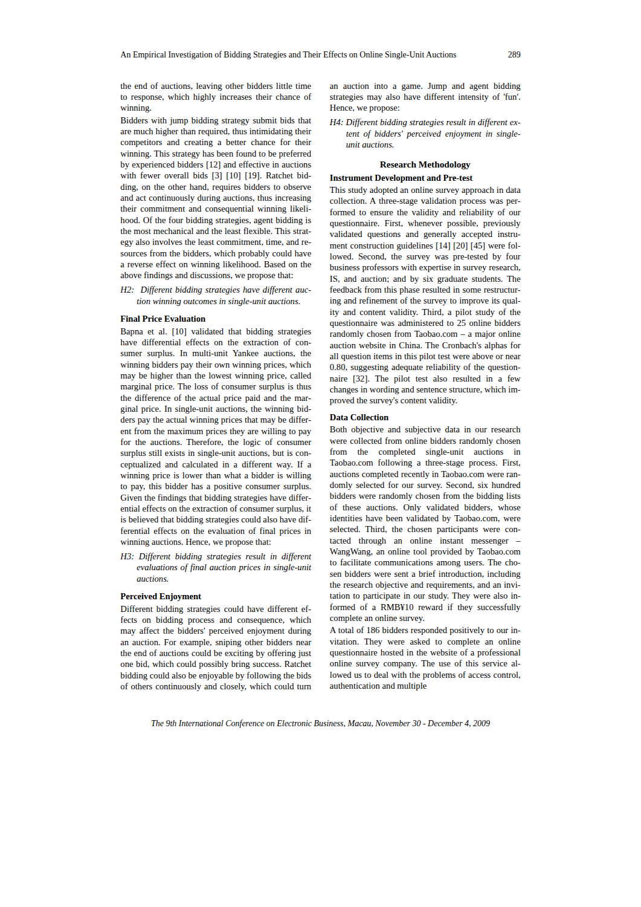An Empirical Investigation of Bidding Strategies and Their Effects on Online Single-Unit Auctions 289
the end of auctions, leaving other bidders little time to response, which highly increases their chance of winning.
Bidders with jump bidding strategy submit bids that are much higher than required, thus intimidating their competitors and creating a better chance for their winning. This strategy has been found to be preferred by experienced bidders [12] and effective in auctions with fewer overall bids [3] [10] [19]. Ratchet bidding, on the other hand, requires bidders to observe and act continuously during auctions, thus increasing their commitment and consequential winning likelihood. Of the four bidding strategies, agent bidding is the most mechanical and the least flexible. This strategy also involves the least commitment, time, and resources from the bidders, which probably could have a reverse effect on winning likelihood. Based on the above findings and discussions, we propose that:
H2: Different bidding strategies have different auction winning outcomes in single-unit auctions.
Final Price Evaluation
Bapna et al. [10] validated that bidding strategies have differential effects on the extraction of consumer surplus. In multi-unit Yankee auctions, the winning bidders pay their own winning prices, which may be higher than the lowest winning price, called marginal price. The loss of consumer surplus is thus the difference of the actual price paid and the marginal price. In single-unit auctions, the winning bidders pay the actual winning prices that may be different from the maximum prices they are willing to pay for the auctions. Therefore, the logic of consumer surplus still exists in single-unit auctions, but is conceptualized and calculated in a different way. If a winning price is lower than what a bidder is willing to pay, this bidder has a positive consumer surplus. Given the findings that bidding strategies have differential effects on the extraction of consumer surplus, it is believed that bidding strategies could also have differential effects on the evaluation of final prices in winning auctions. Hence, we propose that:
H3: Different bidding strategies result in different evaluations of final auction prices in single-unit auctions.
Perceived Enjoyment
Different bidding strategies could have different effects on bidding process and consequence, which may affect the bidders' perceived enjoyment during an auction. For example, sniping other bidders near the end of auctions could be exciting by offering just one bid, which could possibly bring success. Ratchet bidding could also be enjoyable by following the bids of others continuously and closely, which could turn an auction into a game. Jump and agent bidding strategies may also have different intensity of 'fun'. Hence, we propose:
H4: Different bidding strategies result in different extent of bidders' perceived enjoyment in single-unit auctions.
Research Methodology
Instrument Development and Pre-test
This study adopted an online survey approach in data collection. A three-stage validation process was performed to ensure the validity and reliability of our questionnaire. First, whenever possible, previously validated questions and generally accepted instrument construction guidelines [14] [20] [45] were followed. Second, the survey was pre-tested by four business professors with expertise in survey research, IS, and auction; and by six graduate students. The feedback from this phase resulted in some restructuring and refinement of the survey to improve its quality and content validity. Third, a pilot study of the questionnaire was administered to 25 online bidders randomly chosen from Taobao.com – a major online auction website in China. The Cronbach's alphas for all question items in this pilot test were above or near 0.80, suggesting adequate reliability of the questionnaire [32]. The pilot test also resulted in a few changes in wording and sentence structure, which improved the survey's content validity.
Data Collection
Both objective and subjective data in our research were collected from online bidders randomly chosen from the completed single-unit auctions in Taobao.com following a three-stage process. First, auctions completed recently in Taobao.com were randomly selected for our survey. Second, six hundred bidders were randomly chosen from the bidding lists of these auctions. Only validated bidders, whose identities have been validated by Taobao.com, were selected. Third, the chosen participants were contacted through an online instant messenger – WangWang, an online tool provided by Taobao.com to facilitate communications among users. The chosen bidders were sent a brief introduction, including the research objective and requirements, and an invitation to participate in our study. They were also informed of a RMB¥10 reward if they successfully complete an online survey.
A total of 186 bidders responded positively to our invitation. They were asked to complete an online questionnaire hosted in the website of a professional online survey company. The use of this service allowed us to deal with the problems of access control, authentication and multiple
The 9th International Conference on Electronic Business, Macau, November 30 - December 4, 2009